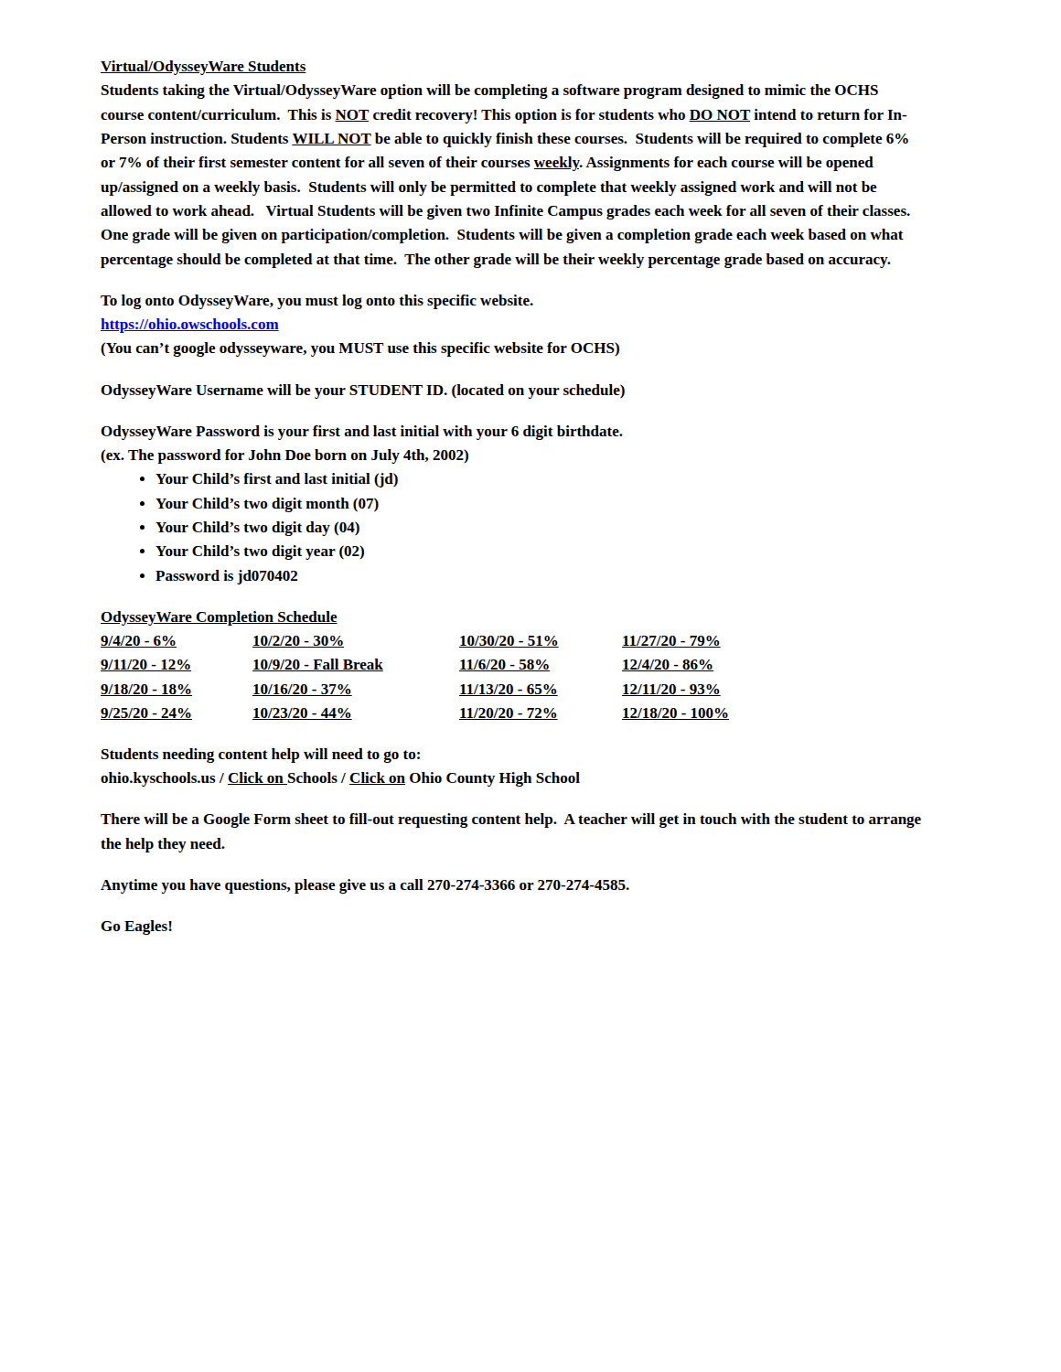Virtual/OdysseyWare Students
Students taking the Virtual/OdysseyWare option will be completing a software program designed to mimic the OCHS course content/curriculum. This is NOT credit recovery! This option is for students who DO NOT intend to return for In-Person instruction. Students WILL NOT be able to quickly finish these courses. Students will be required to complete 6% or 7% of their first semester content for all seven of their courses weekly. Assignments for each course will be opened up/assigned on a weekly basis. Students will only be permitted to complete that weekly assigned work and will not be allowed to work ahead. Virtual Students will be given two Infinite Campus grades each week for all seven of their classes. One grade will be given on participation/completion. Students will be given a completion grade each week based on what percentage should be completed at that time. The other grade will be their weekly percentage grade based on accuracy.
To log onto OdysseyWare, you must log onto this specific website.
https://ohio.owschools.com
(You can’t google odysseyware, you MUST use this specific website for OCHS)
OdysseyWare Username will be your STUDENT ID. (located on your schedule)
OdysseyWare Password is your first and last initial with your 6 digit birthdate.
(ex. The password for John Doe born on July 4th, 2002)
Your Child’s first and last initial (jd)
Your Child’s two digit month (07)
Your Child’s two digit day (04)
Your Child’s two digit year (02)
Password is jd070402
OdysseyWare Completion Schedule
| 9/4/20 - 6% | 10/2/20 - 30% | 10/30/20 - 51% | 11/27/20 - 79% |
| 9/11/20 - 12% | 10/9/20 - Fall Break | 11/6/20 - 58% | 12/4/20 - 86% |
| 9/18/20 - 18% | 10/16/20 - 37% | 11/13/20 - 65% | 12/11/20 - 93% |
| 9/25/20 - 24% | 10/23/20 - 44% | 11/20/20 - 72% | 12/18/20 - 100% |
Students needing content help will need to go to:
ohio.kyschools.us / Click on Schools / Click on Ohio County High School
There will be a Google Form sheet to fill-out requesting content help. A teacher will get in touch with the student to arrange the help they need.
Anytime you have questions, please give us a call 270-274-3366 or 270-274-4585.
Go Eagles!